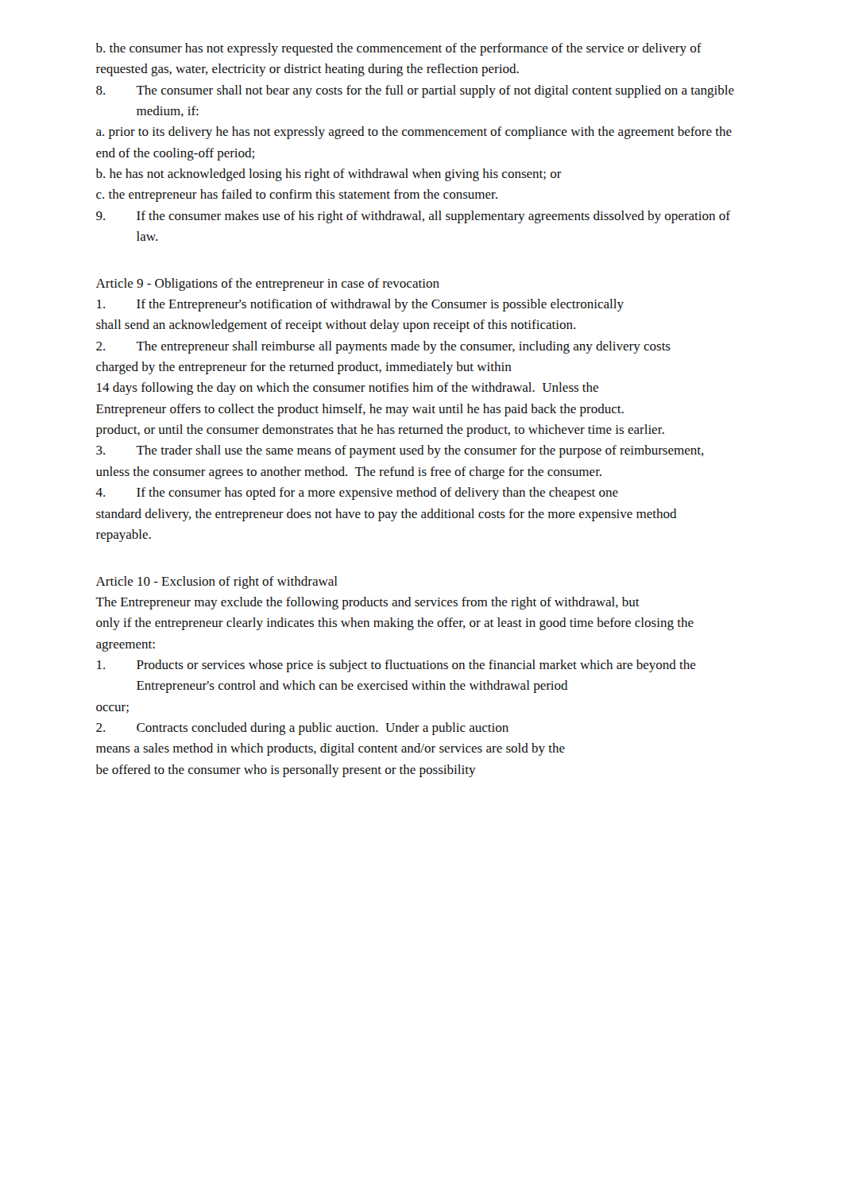b. the consumer has not expressly requested the commencement of the performance of the service or delivery of
requested gas, water, electricity or district heating during the reflection period.
8. The consumer shall not bear any costs for the full or partial supply of not digital content supplied on a tangible medium, if:
a. prior to its delivery he has not expressly agreed to the commencement of compliance with the agreement before the end of the cooling-off period;
b. he has not acknowledged losing his right of withdrawal when giving his consent; or
c. the entrepreneur has failed to confirm this statement from the consumer.
9. If the consumer makes use of his right of withdrawal, all supplementary agreements dissolved by operation of law.
Article 9 - Obligations of the entrepreneur in case of revocation
1. If the Entrepreneur's notification of withdrawal by the Consumer is possible electronically
shall send an acknowledgement of receipt without delay upon receipt of this notification.
2. The entrepreneur shall reimburse all payments made by the consumer, including any delivery costs
charged by the entrepreneur for the returned product, immediately but within
14 days following the day on which the consumer notifies him of the withdrawal. Unless the
Entrepreneur offers to collect the product himself, he may wait until he has paid back the product.
product, or until the consumer demonstrates that he has returned the product, to whichever time is earlier.
3. The trader shall use the same means of payment used by the consumer for the purpose of reimbursement,
unless the consumer agrees to another method. The refund is free of charge for the consumer.
4. If the consumer has opted for a more expensive method of delivery than the cheapest one
standard delivery, the entrepreneur does not have to pay the additional costs for the more expensive method
repayable.
Article 10 - Exclusion of right of withdrawal
The Entrepreneur may exclude the following products and services from the right of withdrawal, but
only if the entrepreneur clearly indicates this when making the offer, or at least in good time before closing the
agreement:
1. Products or services whose price is subject to fluctuations on the financial market which are beyond the Entrepreneur's control and which can be exercised within the withdrawal period
occur;
2. Contracts concluded during a public auction. Under a public auction
means a sales method in which products, digital content and/or services are sold by the
be offered to the consumer who is personally present or the possibility